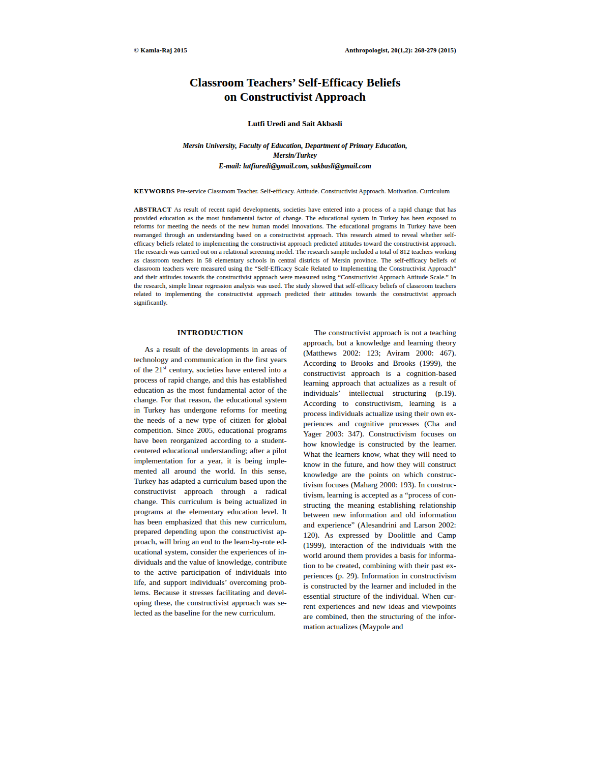© Kamla-Raj 2015
Anthropologist, 20(1,2): 268-279 (2015)
Classroom Teachers’ Self-Efficacy Beliefs
on Constructivist Approach
Lutfi Uredi and Sait Akbasli
Mersin University, Faculty of Education, Department of Primary Education,
Mersin/Turkey
E-mail: lutfiuredi@gmail.com, sakbasli@gmail.com
KEYWORDS Pre-service Classroom Teacher. Self-efficacy. Attitude. Constructivist Approach. Motivation. Curriculum
ABSTRACT As result of recent rapid developments, societies have entered into a process of a rapid change that has provided education as the most fundamental factor of change. The educational system in Turkey has been exposed to reforms for meeting the needs of the new human model innovations. The educational programs in Turkey have been rearranged through an understanding based on a constructivist approach. This research aimed to reveal whether self-efficacy beliefs related to implementing the constructivist approach predicted attitudes toward the constructivist approach. The research was carried out on a relational screening model. The research sample included a total of 812 teachers working as classroom teachers in 58 elementary schools in central districts of Mersin province. The self-efficacy beliefs of classroom teachers were measured using the “Self-Efficacy Scale Related to Implementing the Constructivist Approach” and their attitudes towards the constructivist approach were measured using “Constructivist Approach Attitude Scale.” In the research, simple linear regression analysis was used. The study showed that self-efficacy beliefs of classroom teachers related to implementing the constructivist approach predicted their attitudes towards the constructivist approach significantly.
INTRODUCTION
As a result of the developments in areas of technology and communication in the first years of the 21st century, societies have entered into a process of rapid change, and this has established education as the most fundamental actor of the change. For that reason, the educational system in Turkey has undergone reforms for meeting the needs of a new type of citizen for global competition. Since 2005, educational programs have been reorganized according to a student-centered educational understanding; after a pilot implementation for a year, it is being implemented all around the world. In this sense, Turkey has adapted a curriculum based upon the constructivist approach through a radical change. This curriculum is being actualized in programs at the elementary education level. It has been emphasized that this new curriculum, prepared depending upon the constructivist approach, will bring an end to the learn-by-rote educational system, consider the experiences of individuals and the value of knowledge, contribute to the active participation of individuals into life, and support individuals’ overcoming problems. Because it stresses facilitating and developing these, the constructivist approach was selected as the baseline for the new curriculum.
The constructivist approach is not a teaching approach, but a knowledge and learning theory (Matthews 2002: 123; Aviram 2000: 467). According to Brooks and Brooks (1999), the constructivist approach is a cognition-based learning approach that actualizes as a result of individuals’ intellectual structuring (p.19). According to constructivism, learning is a process individuals actualize using their own experiences and cognitive processes (Cha and Yager 2003: 347). Constructivism focuses on how knowledge is constructed by the learner. What the learners know, what they will need to know in the future, and how they will construct knowledge are the points on which constructivism focuses (Maharg 2000: 193). In constructivism, learning is accepted as a “process of constructing the meaning establishing relationship between new information and old information and experience” (Alesandrini and Larson 2002: 120). As expressed by Doolittle and Camp (1999), interaction of the individuals with the world around them provides a basis for information to be created, combining with their past experiences (p. 29). Information in constructivism is constructed by the learner and included in the essential structure of the individual. When current experiences and new ideas and viewpoints are combined, then the structuring of the information actualizes (Maypole and